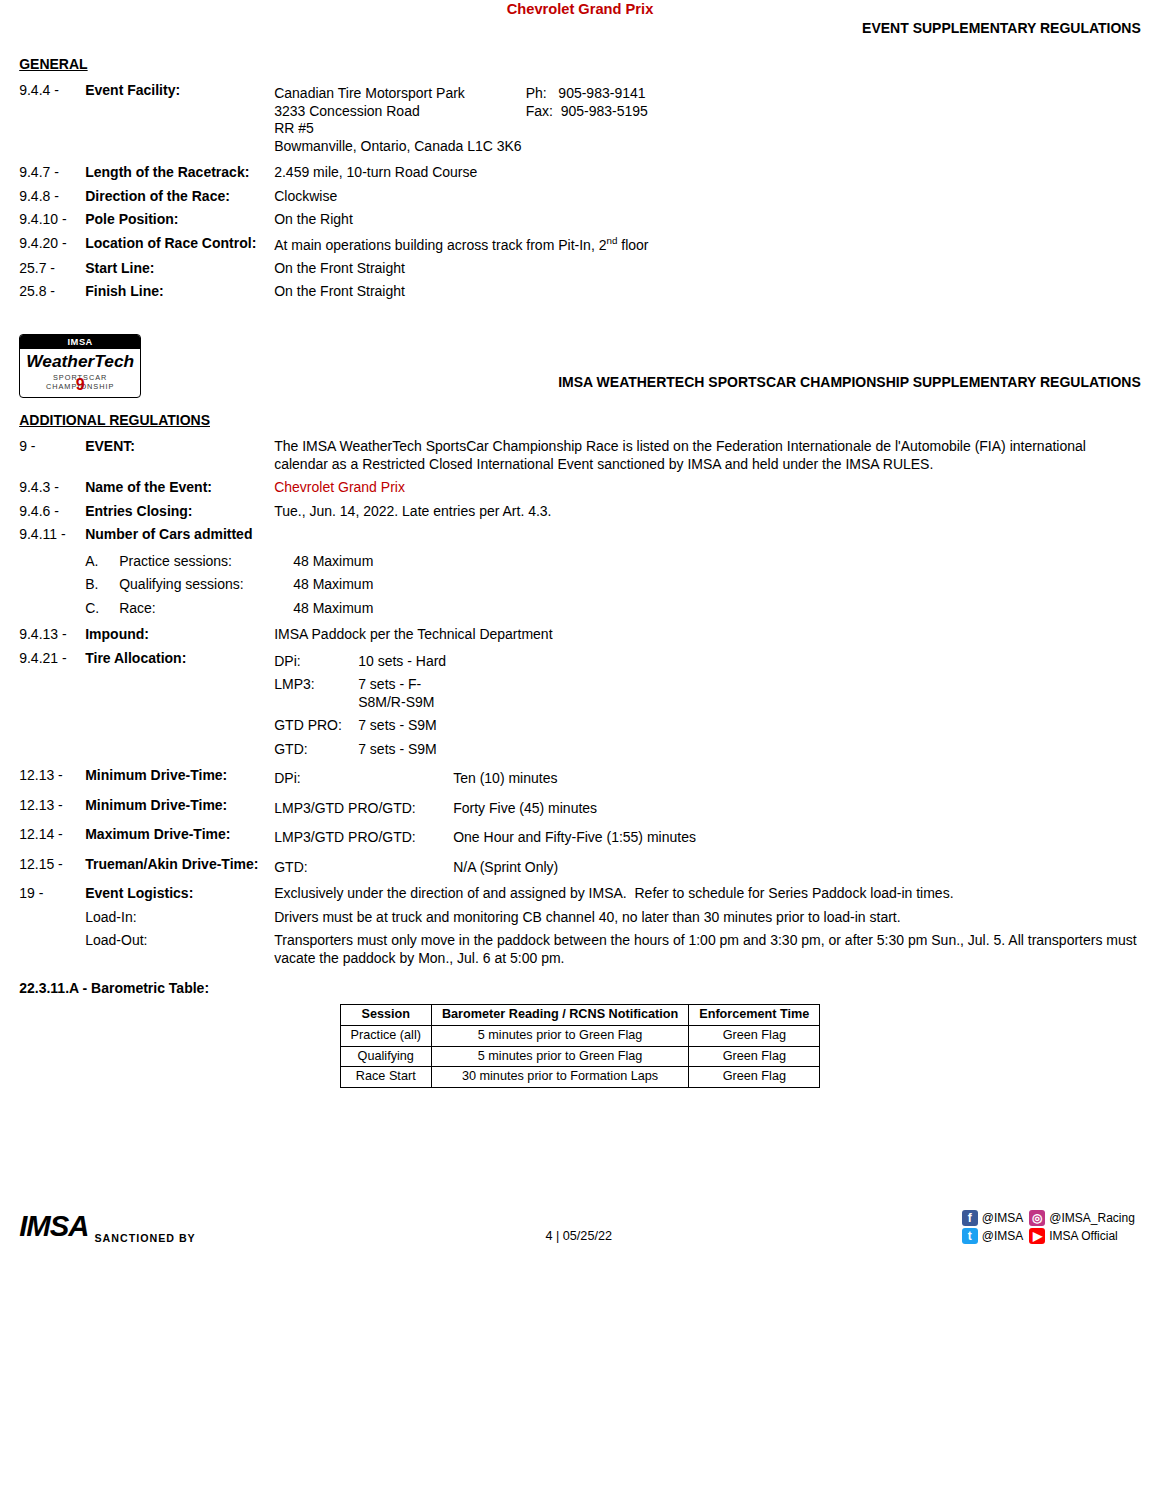Chevrolet Grand Prix
EVENT SUPPLEMENTARY REGULATIONS
GENERAL
| 9.4.4 - | Event Facility: | / Canadian Tire Motorsport Park 3233 Concession Road RR #5 Bowmanville, Ontario, Canada L1C 3K6 / Ph: 905-983-9141 Fax: 905-983-5195 / |
| 9.4.7 - | Length of the Racetrack: | 2.459 mile, 10-turn Road Course |
| 9.4.8 - | Direction of the Race: | Clockwise |
| 9.4.10 - | Pole Position: | On the Right |
| 9.4.20 - | Location of Race Control: | At main operations building across track from Pit-In, 2 nd floor |
| 25.7 - | Start Line: | On the Front Straight |
| 25.8 - | Finish Line: | On the Front Straight |
IMSA
WeatherTech
SPORTSCAR CHAMPIONSHIP
9
IMSA WEATHERTECH SPORTSCAR CHAMPIONSHIP SUPPLEMENTARY REGULATIONS
ADDITIONAL REGULATIONS
| 9 - | EVENT: | The IMSA WeatherTech SportsCar Championship Race is listed on the Federation Internationale de l'Automobile (FIA) international calendar as a Restricted Closed International Event sanctioned by IMSA and held under the IMSA RULES. |
| 9.4.3 - | Name of the Event: | Chevrolet Grand Prix |
| 9.4.6 - | Entries Closing: | Tue., Jun. 14, 2022. Late entries per Art. 4.3. |
| 9.4.11 - | Number of Cars admitted | |
| | / A. / Practice sessions: / 48 Maximum / / B. / Qualifying sessions: / 48 Maximum / / C. / Race: / 48 Maximum / |
| 9.4.13 - | Impound: | IMSA Paddock per the Technical Department |
| 9.4.21 - | Tire Allocation: | / DPi: / 10 sets - Hard / / / LMP3: / 7 sets - F-S8M/R-S9M / / / GTD PRO: / 7 sets - S9M / / / GTD: / 7 sets - S9M / / |
| 12.13 - | Minimum Drive-Time: | / DPi: / Ten (10) minutes / |
| 12.13 - | Minimum Drive-Time: | / LMP3/GTD PRO/GTD: / Forty Five (45) minutes / |
| 12.14 - | Maximum Drive-Time: | / LMP3/GTD PRO/GTD: / One Hour and Fifty-Five (1:55) minutes / |
| 12.15 - | Trueman/Akin Drive-Time: | / GTD: / N/A (Sprint Only) / |
| 19 - | Event Logistics: | Exclusively under the direction of and assigned by IMSA. Refer to schedule for Series Paddock load-in times. |
| | Load-In: | Drivers must be at truck and monitoring CB channel 40, no later than 30 minutes prior to load-in start. |
| | Load-Out: | Transporters must only move in the paddock between the hours of 1:00 pm and 3:30 pm, or after 5:30 pm Sun., Jul. 5. All transporters must vacate the paddock by Mon., Jul. 6 at 5:00 pm. |
22.3.11.A - Barometric Table:
| Session | Barometer Reading / RCNS Notification | Enforcement Time |
| --- | --- | --- |
| Practice (all) | 5 minutes prior to Green Flag | Green Flag |
| Qualifying | 5 minutes prior to Green Flag | Green Flag |
| Race Start | 30 minutes prior to Formation Laps | Green Flag |
IMSA
SANCTIONED BY
4 | 05/25/22
| f @IMSA | ◎ @IMSA_Racing |
| t @IMSA | ▶ IMSA Official |